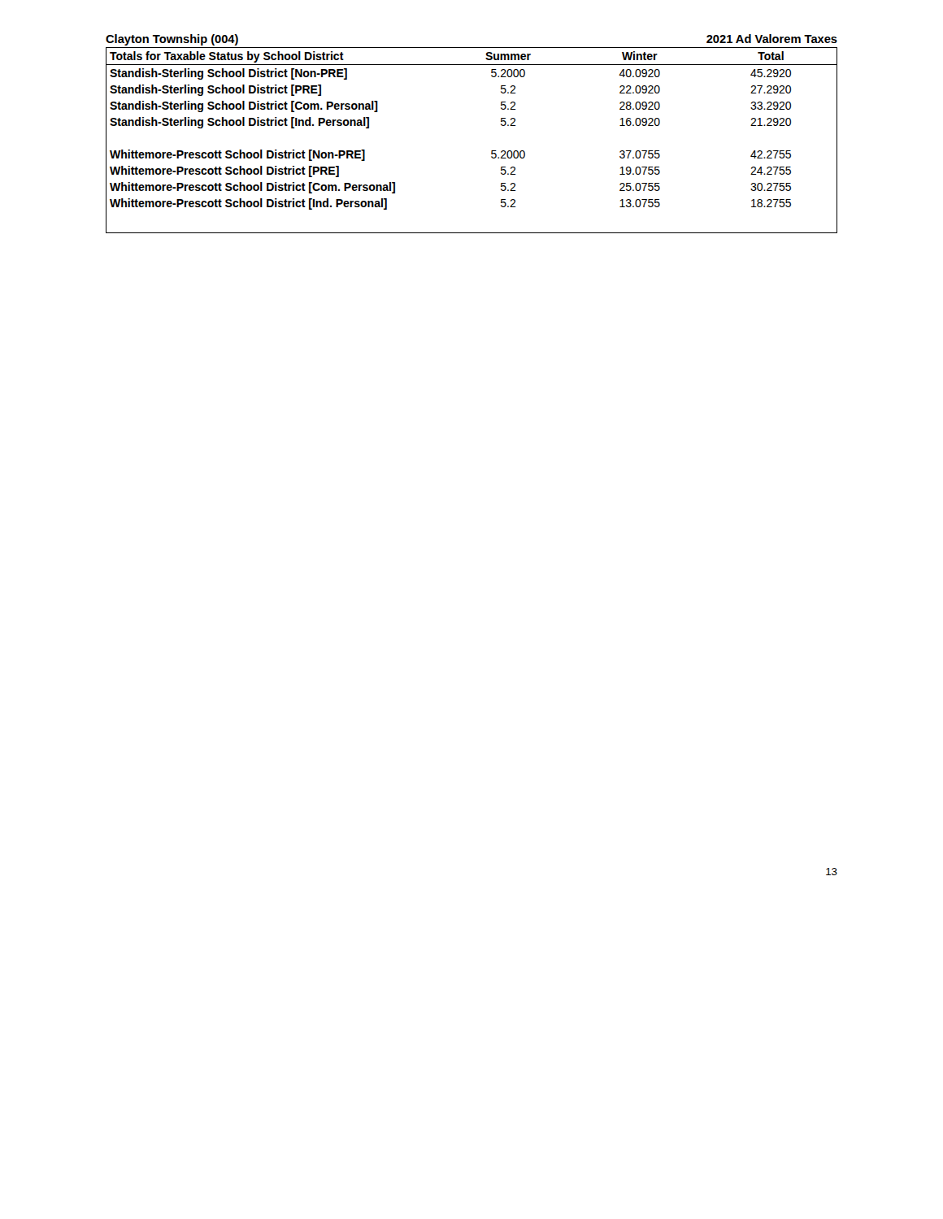Clayton Township (004) 2021 Ad Valorem Taxes
| Totals for Taxable Status by School District | Summer | Winter | Total |
| --- | --- | --- | --- |
| Standish-Sterling School District [Non-PRE] | 5.2000 | 40.0920 | 45.2920 |
| Standish-Sterling School District [PRE] | 5.2 | 22.0920 | 27.2920 |
| Standish-Sterling School District [Com. Personal] | 5.2 | 28.0920 | 33.2920 |
| Standish-Sterling School District [Ind. Personal] | 5.2 | 16.0920 | 21.2920 |
| Whittemore-Prescott School District [Non-PRE] | 5.2000 | 37.0755 | 42.2755 |
| Whittemore-Prescott School District [PRE] | 5.2 | 19.0755 | 24.2755 |
| Whittemore-Prescott School District [Com. Personal] | 5.2 | 25.0755 | 30.2755 |
| Whittemore-Prescott School District [Ind. Personal] | 5.2 | 13.0755 | 18.2755 |
13